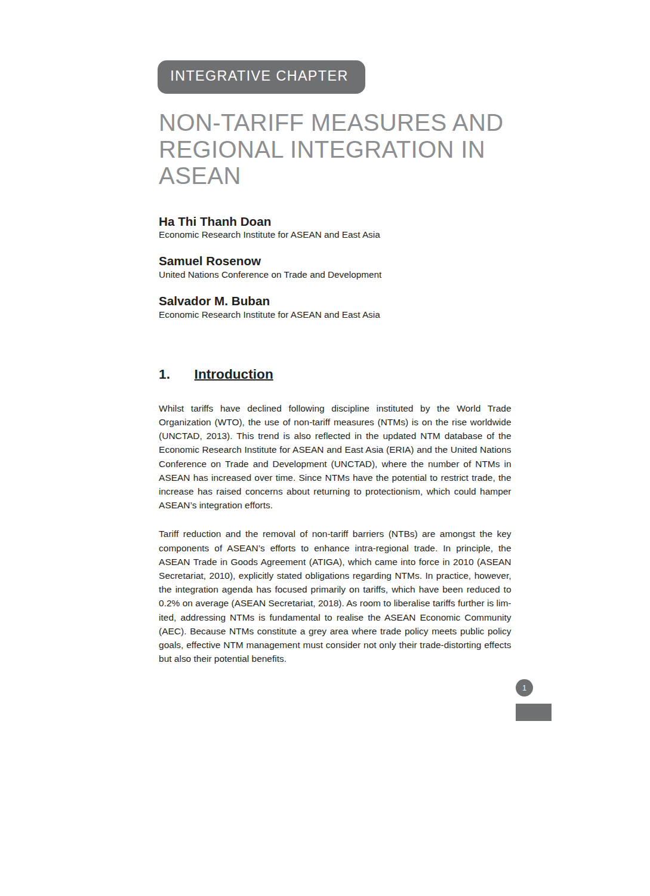INTEGRATIVE CHAPTER
Non-Tariff Measures and
Regional Integration in ASEAN
Ha Thi Thanh Doan
Economic Research Institute for ASEAN and East Asia
Samuel Rosenow
United Nations Conference on Trade and Development
Salvador M. Buban
Economic Research Institute for ASEAN and East Asia
1. Introduction
Whilst tariffs have declined following discipline instituted by the World Trade Organization (WTO), the use of non-tariff measures (NTMs) is on the rise worldwide (UNCTAD, 2013). This trend is also reflected in the updated NTM database of the Economic Research Institute for ASEAN and East Asia (ERIA) and the United Nations Conference on Trade and Development (UNCTAD), where the number of NTMs in ASEAN has increased over time. Since NTMs have the potential to restrict trade, the increase has raised concerns about returning to protectionism, which could hamper ASEAN’s integration efforts.
Tariff reduction and the removal of non-tariff barriers (NTBs) are amongst the key components of ASEAN’s efforts to enhance intra-regional trade. In principle, the ASEAN Trade in Goods Agreement (ATIGA), which came into force in 2010 (ASEAN Secretariat, 2010), explicitly stated obligations regarding NTMs. In practice, however, the integration agenda has focused primarily on tariffs, which have been reduced to 0.2% on average (ASEAN Secretariat, 2018). As room to liberalise tariffs further is limited, addressing NTMs is fundamental to realise the ASEAN Economic Community (AEC). Because NTMs constitute a grey area where trade policy meets public policy goals, effective NTM management must consider not only their trade-distorting effects but also their potential benefits.
1